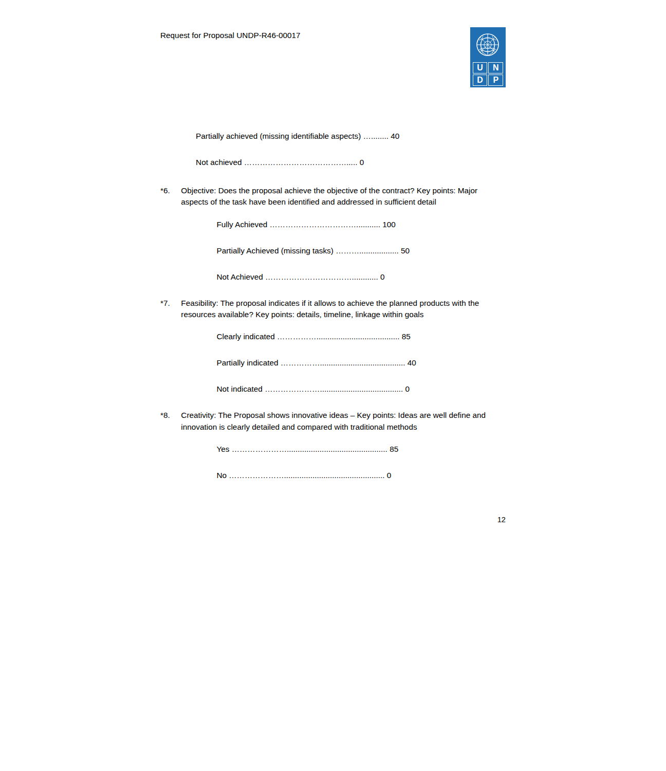Request for Proposal UNDP-R46-00017
UN DP
Partially achieved (missing identifiable aspects) …........ 40
Not achieved …………………………………..... 0
*6.
Objective: Does the proposal achieve the objective of the contract? Key points: Major aspects of the task have been identified and addressed in sufficient detail
Fully Achieved ……………………………........... 100
Partially Achieved (missing tasks) ……….................. 50
Not Achieved ……………………………............ 0
*7.
Feasibility: The proposal indicates if it allows to achieve the planned products with the resources available? Key points: details, timeline, linkage within goals
Clearly indicated ……………...................................... 85
Partially indicated ……………....................................... 40
Not indicated …………………...................................... 0
*8.
Creativity: The Proposal shows innovative ideas – Key points: Ideas are well define and innovation is clearly detailed and compared with traditional methods
Yes ………………….............................................. 85
No ………………….............................................. 0
12